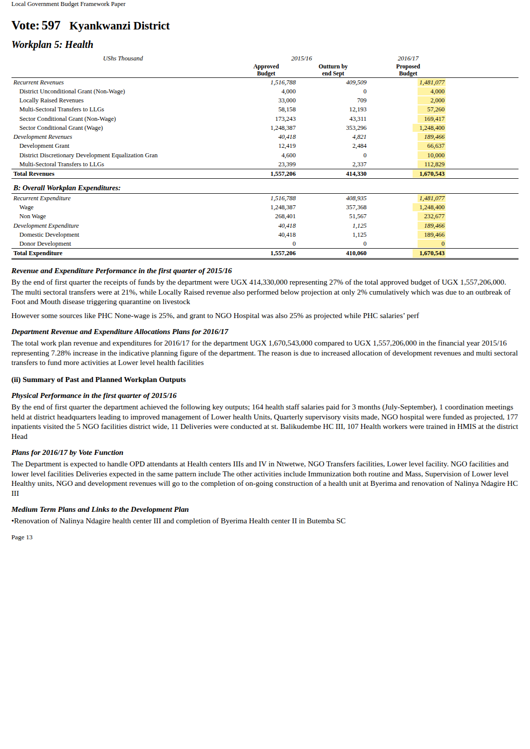Local Government Budget Framework Paper
Vote: 597 Kyankwanzi District
Workplan 5: Health
| UShs Thousand | 2015/16 | 2016/17 | |
| --- | --- | --- | --- |
| | Approved Budget | Outturn by end Sept | Proposed Budget | |
| Recurrent Revenues | 1,516,788 | 409,509 | 1,481,077 | |
| District Unconditional Grant (Non-Wage) | 4,000 | 0 | 4,000 | |
| Locally Raised Revenues | 33,000 | 709 | 2,000 | |
| Multi-Sectoral Transfers to LLGs | 58,158 | 12,193 | 57,260 | |
| Sector Conditional Grant (Non-Wage) | 173,243 | 43,311 | 169,417 | |
| Sector Conditional Grant (Wage) | 1,248,387 | 353,296 | 1,248,400 | |
| Development Revenues | 40,418 | 4,821 | 189,466 | |
| Development Grant | 12,419 | 2,484 | 66,637 | |
| District Discretionary Development Equalization Gran | 4,600 | 0 | 10,000 | |
| Multi-Sectoral Transfers to LLGs | 23,399 | 2,337 | 112,829 | |
| Total Revenues | 1,557,206 | 414,330 | 1,670,543 | |
| B: Overall Workplan Expenditures: |
| Recurrent Expenditure | 1,516,788 | 408,935 | 1,481,077 | |
| Wage | 1,248,387 | 357,368 | 1,248,400 | |
| Non Wage | 268,401 | 51,567 | 232,677 | |
| Development Expenditure | 40,418 | 1,125 | 189,466 | |
| Domestic Development | 40,418 | 1,125 | 189,466 | |
| Donor Development | 0 | 0 | 0 | |
| Total Expenditure | 1,557,206 | 410,060 | 1,670,543 | |
Revenue and Expenditure Performance in the first quarter of 2015/16
By the end of first quarter the receipts of funds by the department were UGX 414,330,000 representing 27% of the total approved budget of UGX 1,557,206,000. The multi sectoral transfers were at 21%, while Locally Raised revenue also performed below projection at only 2% cumulatively which was due to an outbreak of Foot and Mouth disease triggering quarantine on livestock
However some sources like PHC None-wage is 25%, and grant to NGO Hospital was also 25% as projected while PHC salaries’ perf
Department Revenue and Expenditure Allocations Plans for 2016/17
The total work plan revenue and expenditures for 2016/17 for the department UGX 1,670,543,000 compared to UGX 1,557,206,000 in the financial year 2015/16 representing 7.28% increase in the indicative planning figure of the department. The reason is due to increased allocation of development revenues and multi sectoral transfers to fund more activities at Lower level health facilities
(ii) Summary of Past and Planned Workplan Outputs
Physical Performance in the first quarter of 2015/16
By the end of first quarter the department achieved the following key outputs; 164 health staff salaries paid for 3 months (July-September), 1 coordination meetings held at district headquarters leading to improved management of Lower health Units, Quarterly supervisory visits made, NGO hospital were funded as projected, 177 inpatients visited the 5 NGO facilities district wide, 11 Deliveries were conducted at st. Balikudembe HC III, 107 Health workers were trained in HMIS at the district Head
Plans for 2016/17 by Vote Function
The Department is expected to handle OPD attendants at Health centers IIIs and IV in Ntwetwe, NGO Transfers facilities, Lower level facility. NGO facilities and lower level facilities Deliveries expected in the same pattern include The other activities include Immunization both routine and Mass, Supervision of Lower level Healthy units, NGO and development revenues will go to the completion of on-going construction of a health unit at Byerima and renovation of Nalinya Ndagire HC III
Medium Term Plans and Links to the Development Plan
•Renovation of Nalinya Ndagire health center III and completion of Byerima Health center II in Butemba SC
Page 13